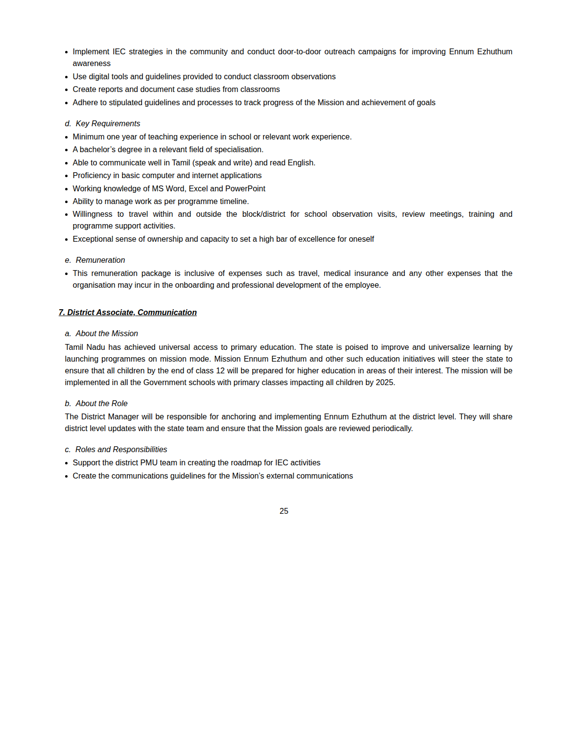Implement IEC strategies in the community and conduct door-to-door outreach campaigns for improving Ennum Ezhuthum awareness
Use digital tools and guidelines provided to conduct classroom observations
Create reports and document case studies from classrooms
Adhere to stipulated guidelines and processes to track progress of the Mission and achievement of goals
d. Key Requirements
Minimum one year of teaching experience in school or relevant work experience.
A bachelor’s degree in a relevant field of specialisation.
Able to communicate well in Tamil (speak and write) and read English.
Proficiency in basic computer and internet applications
Working knowledge of MS Word, Excel and PowerPoint
Ability to manage work as per programme timeline.
Willingness to travel within and outside the block/district for school observation visits, review meetings, training and programme support activities.
Exceptional sense of ownership and capacity to set a high bar of excellence for oneself
e. Remuneration
This remuneration package is inclusive of expenses such as travel, medical insurance and any other expenses that the organisation may incur in the onboarding and professional development of the employee.
7. District Associate, Communication
a. About the Mission
Tamil Nadu has achieved universal access to primary education. The state is poised to improve and universalize learning by launching programmes on mission mode. Mission Ennum Ezhuthum and other such education initiatives will steer the state to ensure that all children by the end of class 12 will be prepared for higher education in areas of their interest. The mission will be implemented in all the Government schools with primary classes impacting all children by 2025.
b. About the Role
The District Manager will be responsible for anchoring and implementing Ennum Ezhuthum at the district level. They will share district level updates with the state team and ensure that the Mission goals are reviewed periodically.
c. Roles and Responsibilities
Support the district PMU team in creating the roadmap for IEC activities
Create the communications guidelines for the Mission’s external communications
25